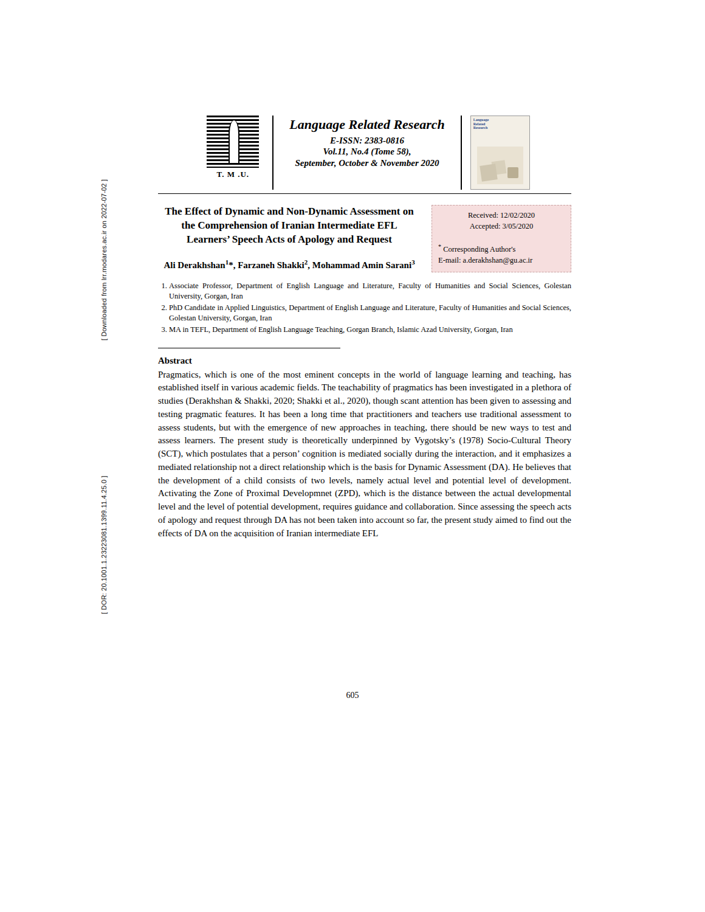[ Downloaded from lrr.modares.ac.ir on 2022-07-02 ]
[ DOR: 20.1001.1.23223081.1399.11.4.25.0 ]
T. M .U.
Language Related Research
E-ISSN: 2383-0816
Vol.11, No.4 (Tome 58),
September, October & November 2020
Language
Related
Research
The Effect of Dynamic and Non-Dynamic Assessment on
the Comprehension of Iranian Intermediate EFL
Learners’ Speech Acts of Apology and Request
Ali Derakhshan1*, Farzaneh Shakki2, Mohammad Amin Sarani3
Received: 12/02/2020
Accepted: 3/05/2020
* Corresponding Author's
E-mail: a.derakhshan@gu.ac.ir
Associate Professor, Department of English Language and Literature, Faculty of Humanities and Social Sciences, Golestan University, Gorgan, Iran
PhD Candidate in Applied Linguistics, Department of English Language and Literature, Faculty of Humanities and Social Sciences, Golestan University, Gorgan, Iran
MA in TEFL, Department of English Language Teaching, Gorgan Branch, Islamic Azad University, Gorgan, Iran
Abstract
Pragmatics, which is one of the most eminent concepts in the world of language learning and teaching, has established itself in various academic fields. The teachability of pragmatics has been investigated in a plethora of studies (Derakhshan & Shakki, 2020; Shakki et al., 2020), though scant attention has been given to assessing and testing pragmatic features. It has been a long time that practitioners and teachers use traditional assessment to assess students, but with the emergence of new approaches in teaching, there should be new ways to test and assess learners. The present study is theoretically underpinned by Vygotsky’s (1978) Socio-Cultural Theory (SCT), which postulates that a person’ cognition is mediated socially during the interaction, and it emphasizes a mediated relationship not a direct relationship which is the basis for Dynamic Assessment (DA). He believes that the development of a child consists of two levels, namely actual level and potential level of development. Activating the Zone of Proximal Developmnet (ZPD), which is the distance between the actual developmental level and the level of potential development, requires guidance and collaboration. Since assessing the speech acts of apology and request through DA has not been taken into account so far, the present study aimed to find out the effects of DA on the acquisition of Iranian intermediate EFL
605